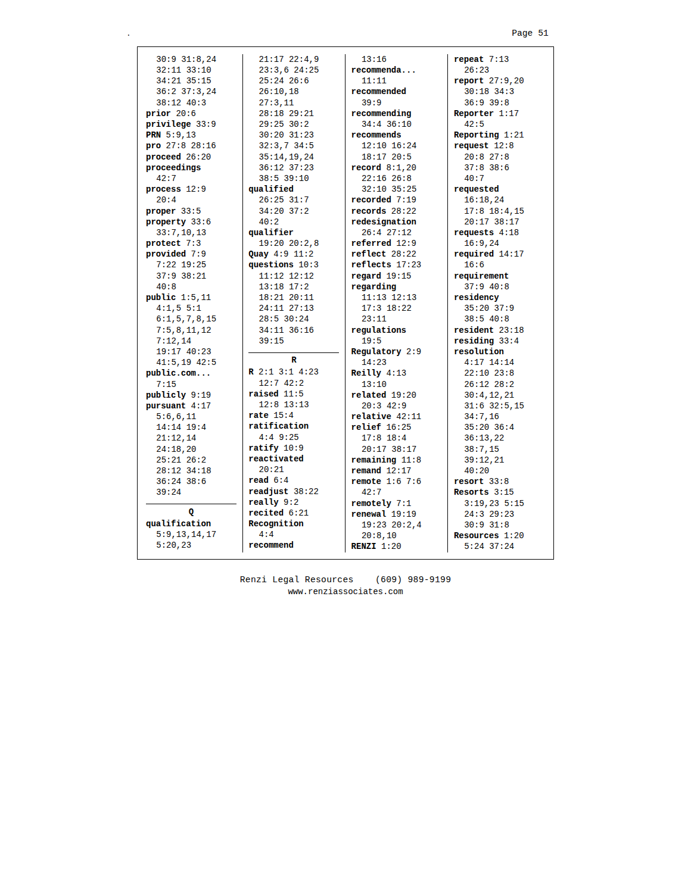.
Page 51
30:9 31:8,24
32:11 33:10
34:21 35:15
36:2 37:3,24
38:12 40:3
prior 20:6
privilege 33:9
PRN 5:9,13
pro 27:8 28:16
proceed 26:20
proceedings
42:7
process 12:9
20:4
proper 33:5
property 33:6
33:7,10,13
protect 7:3
provided 7:9
7:22 19:25
37:9 38:21
40:8
public 1:5,11
4:1,5 5:1
6:1,5,7,8,15
7:5,8,11,12
7:12,14
19:17 40:23
41:5,19 42:5
public.com...
7:15
publicly 9:19
pursuant 4:17
5:6,6,11
14:14 19:4
21:12,14
24:18,20
25:21 26:2
28:12 34:18
36:24 38:6
39:24
Q
qualification
5:9,13,14,17
5:20,23
21:17 22:4,9
23:3,6 24:25
25:24 26:6
26:10,18
27:3,11
28:18 29:21
29:25 30:2
30:20 31:23
32:3,7 34:5
35:14,19,24
36:12 37:23
38:5 39:10
qualified
26:25 31:7
34:20 37:2
40:2
qualifier
19:20 20:2,8
Quay 4:9 11:2
questions 10:3
11:12 12:12
13:18 17:2
18:21 20:11
24:11 27:13
28:5 30:24
34:11 36:16
39:15
R
R 2:1 3:1 4:23
12:7 42:2
raised 11:5
12:8 13:13
rate 15:4
ratification
4:4 9:25
ratify 10:9
reactivated
20:21
read 6:4
readjust 38:22
really 9:2
recited 6:21
Recognition
4:4
recommend
13:16
recommenda...
11:11
recommended
39:9
recommending
34:4 36:10
recommends
12:10 16:24
18:17 20:5
record 8:1,20
22:16 26:8
32:10 35:25
recorded 7:19
records 28:22
redesignation
26:4 27:12
referred 12:9
reflect 28:22
reflects 17:23
regard 19:15
regarding
11:13 12:13
17:3 18:22
23:11
regulations
19:5
Regulatory 2:9
14:23
Reilly 4:13
13:10
related 19:20
20:3 42:9
relative 42:11
relief 16:25
17:8 18:4
20:17 38:17
remaining 11:8
remand 12:17
remote 1:6 7:6
42:7
remotely 7:1
renewal 19:19
19:23 20:2,4
20:8,10
RENZI 1:20
repeat 7:13
26:23
report 27:9,20
30:18 34:3
36:9 39:8
Reporter 1:17
42:5
Reporting 1:21
request 12:8
20:8 27:8
37:8 38:6
40:7
requested
16:18,24
17:8 18:4,15
20:17 38:17
requests 4:18
16:9,24
required 14:17
16:6
requirement
37:9 40:8
residency
35:20 37:9
38:5 40:8
resident 23:18
residing 33:4
resolution
4:17 14:14
22:10 23:8
26:12 28:2
30:4,12,21
31:6 32:5,15
34:7,16
35:20 36:4
36:13,22
38:7,15
39:12,21
40:20
resort 33:8
Resorts 3:15
3:19,23 5:15
24:3 29:23
30:9 31:8
Resources 1:20
5:24 37:24
Renzi Legal Resources (609) 989-9199
www.renziassociates.com